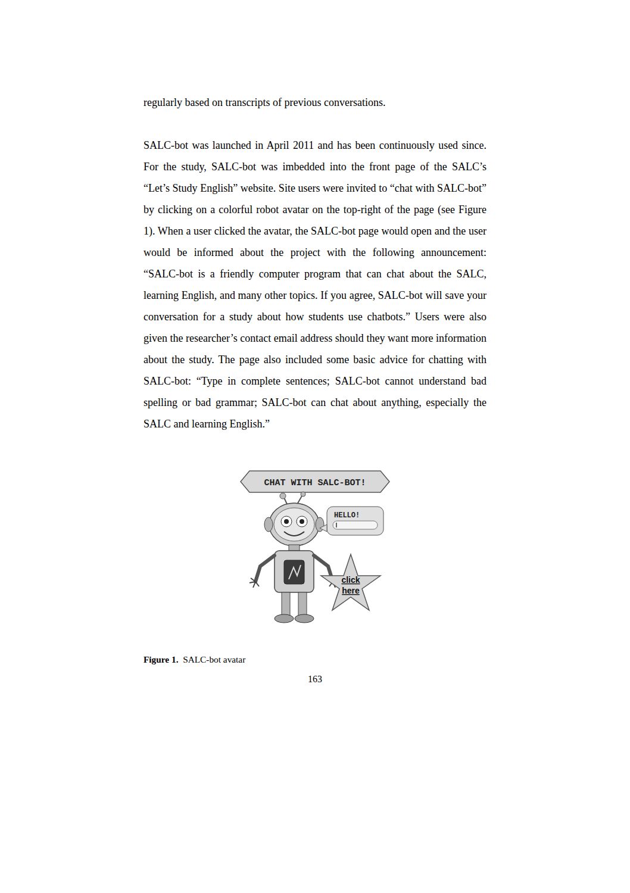regularly based on transcripts of previous conversations.
SALC-bot was launched in April 2011 and has been continuously used since. For the study, SALC-bot was imbedded into the front page of the SALC’s “Let’s Study English” website. Site users were invited to “chat with SALC-bot” by clicking on a colorful robot avatar on the top-right of the page (see Figure 1). When a user clicked the avatar, the SALC-bot page would open and the user would be informed about the project with the following announcement: “SALC-bot is a friendly computer program that can chat about the SALC, learning English, and many other topics. If you agree, SALC-bot will save your conversation for a study about how students use chatbots.” Users were also given the researcher’s contact email address should they want more information about the study. The page also included some basic advice for chatting with SALC-bot: “Type in complete sentences; SALC-bot cannot understand bad spelling or bad grammar; SALC-bot can chat about anything, especially the SALC and learning English.”
CHAT WITH SALC-BOT! HELLO! click here
Figure 1. SALC-bot avatar
163